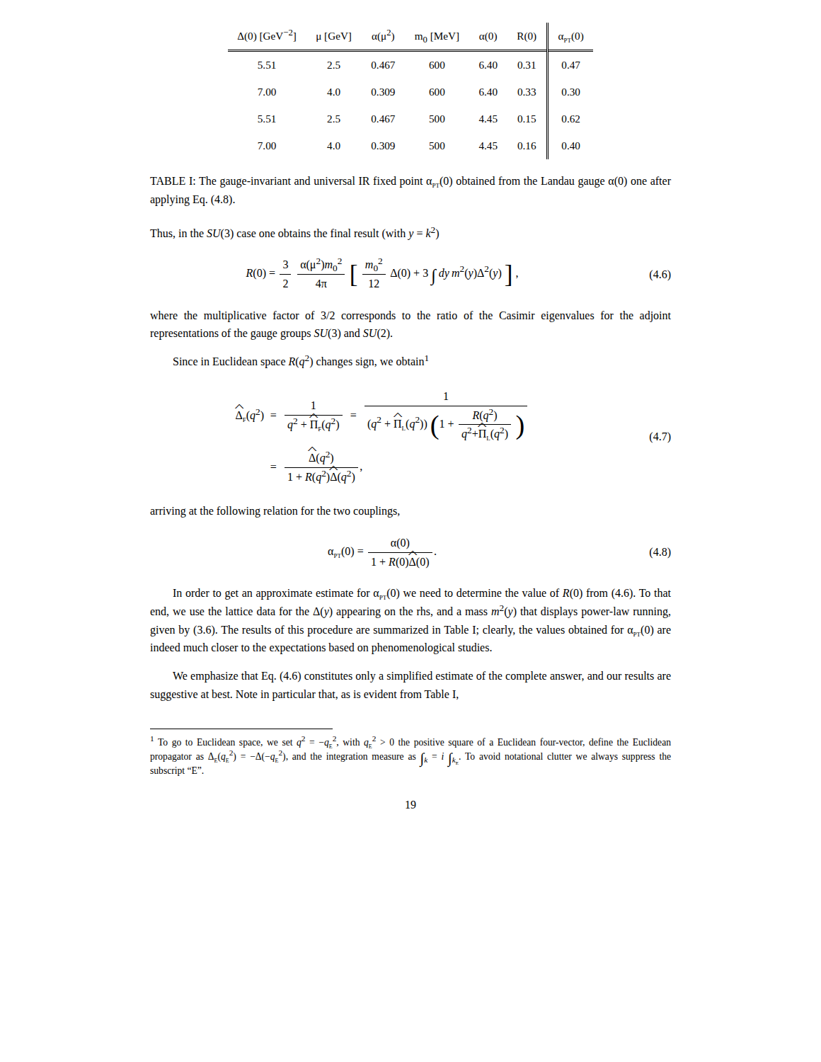| Δ(0) [GeV −2 ] | μ [GeV] | α(μ 2 ) | m 0 [MeV] | α(0) | R(0) | α pt (0) |
| --- | --- | --- | --- | --- | --- | --- |
| 5.51 | 2.5 | 0.467 | 600 | 6.40 | 0.31 | 0.47 |
| 7.00 | 4.0 | 0.309 | 600 | 6.40 | 0.33 | 0.30 |
| 5.51 | 2.5 | 0.467 | 500 | 4.45 | 0.15 | 0.62 |
| 7.00 | 4.0 | 0.309 | 500 | 4.45 | 0.16 | 0.40 |
TABLE I: The gauge-invariant and universal IR fixed point αpt(0) obtained from the Landau gauge α(0) one after applying Eq. (4.8).
Thus, in the SU(3) case one obtains the final result (with y = k2)
R(0) = 32 α(μ2)m024π [ m0212 Δ(0) + 3 ∫ dy m2(y)Δ2(y) ] ,
(4.6)
where the multiplicative factor of 3/2 corresponds to the ratio of the Casimir eigenvalues for the adjoint representations of the gauge groups SU(3) and SU(2).
Since in Euclidean space R(q2) changes sign, we obtain1
| Δ f ( q 2 ) | = | 1 q 2 + Π f ( q 2 ) | = | 1 ( q 2 + Π l ( q 2 )) ( 1 + R ( q 2 ) q 2 + Π l ( q 2 ) ) |
| | = | Δ ( q 2 ) 1 + R ( q 2 ) Δ ( q 2 ) , |
(4.7)
arriving at the following relation for the two couplings,
αpt(0) = α(0) 1 + R(0)Δ(0) .
(4.8)
In order to get an approximate estimate for αpt(0) we need to determine the value of R(0) from (4.6). To that end, we use the lattice data for the Δ(y) appearing on the rhs, and a mass m2(y) that displays power-law running, given by (3.6). The results of this procedure are summarized in Table I; clearly, the values obtained for αpt(0) are indeed much closer to the expectations based on phenomenological studies.
We emphasize that Eq. (4.6) constitutes only a simplified estimate of the complete answer, and our results are suggestive at best. Note in particular that, as is evident from Table I,
1 To go to Euclidean space, we set q2 = −qe2, with qe2 > 0 the positive square of a Euclidean four-vector, define the Euclidean propagator as Δe(qe2) = −Δ(−qe2), and the integration measure as ∫k = i ∫ke. To avoid notational clutter we always suppress the subscript “E”.
19